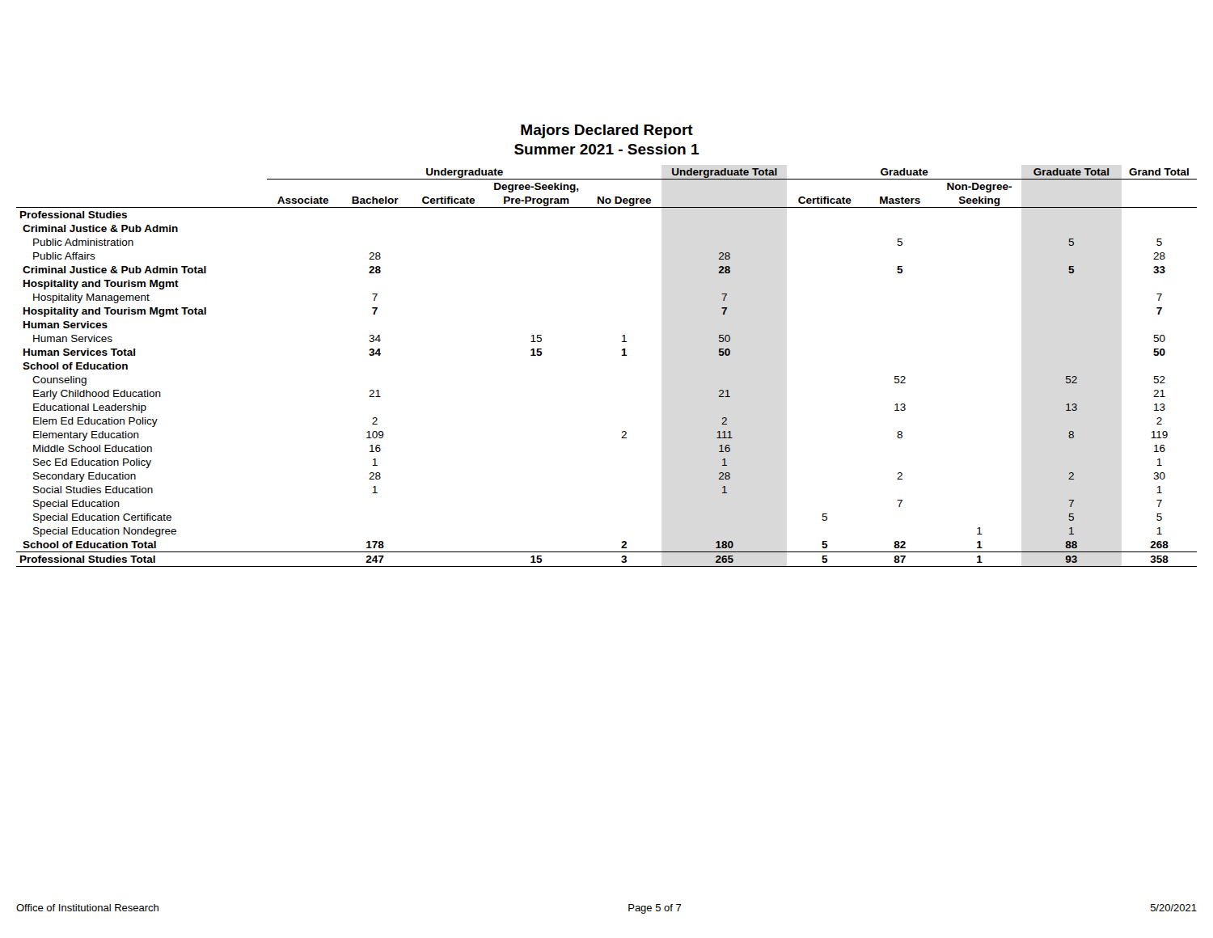Majors Declared Report
Summer 2021 - Session 1
| | Undergraduate | Undergraduate Total | Graduate | Graduate Total | Grand Total |
| --- | --- | --- | --- | --- | --- |
| | | | | Degree-Seeking, | | | | | Non-Degree- | | |
| | Associate | Bachelor | Certificate | Pre-Program | No Degree | | Certificate | Masters | Seeking | | |
| Professional Studies | | | | | | | | | | | |
| Criminal Justice & Pub Admin | | | | | | | | | | | |
| Public Administration | | | | | | | | 5 | | 5 | 5 |
| Public Affairs | | 28 | | | | 28 | | | | | 28 |
| Criminal Justice & Pub Admin Total | | 28 | | | | 28 | | 5 | | 5 | 33 |
| Hospitality and Tourism Mgmt | | | | | | | | | | | |
| Hospitality Management | | 7 | | | | 7 | | | | | 7 |
| Hospitality and Tourism Mgmt Total | | 7 | | | | 7 | | | | | 7 |
| Human Services | | | | | | | | | | | |
| Human Services | | 34 | | 15 | 1 | 50 | | | | | 50 |
| Human Services Total | | 34 | | 15 | 1 | 50 | | | | | 50 |
| School of Education | | | | | | | | | | | |
| Counseling | | | | | | | | 52 | | 52 | 52 |
| Early Childhood Education | | 21 | | | | 21 | | | | | 21 |
| Educational Leadership | | | | | | | | 13 | | 13 | 13 |
| Elem Ed Education Policy | | 2 | | | | 2 | | | | | 2 |
| Elementary Education | | 109 | | | 2 | 111 | | 8 | | 8 | 119 |
| Middle School Education | | 16 | | | | 16 | | | | | 16 |
| Sec Ed Education Policy | | 1 | | | | 1 | | | | | 1 |
| Secondary Education | | 28 | | | | 28 | | 2 | | 2 | 30 |
| Social Studies Education | | 1 | | | | 1 | | | | | 1 |
| Special Education | | | | | | | | 7 | | 7 | 7 |
| Special Education Certificate | | | | | | | 5 | | | 5 | 5 |
| Special Education Nondegree | | | | | | | | | 1 | 1 | 1 |
| School of Education Total | | 178 | | | 2 | 180 | 5 | 82 | 1 | 88 | 268 |
| Professional Studies Total | | 247 | | 15 | 3 | 265 | 5 | 87 | 1 | 93 | 358 |
Office of Institutional Research Page 5 of 7 5/20/2021